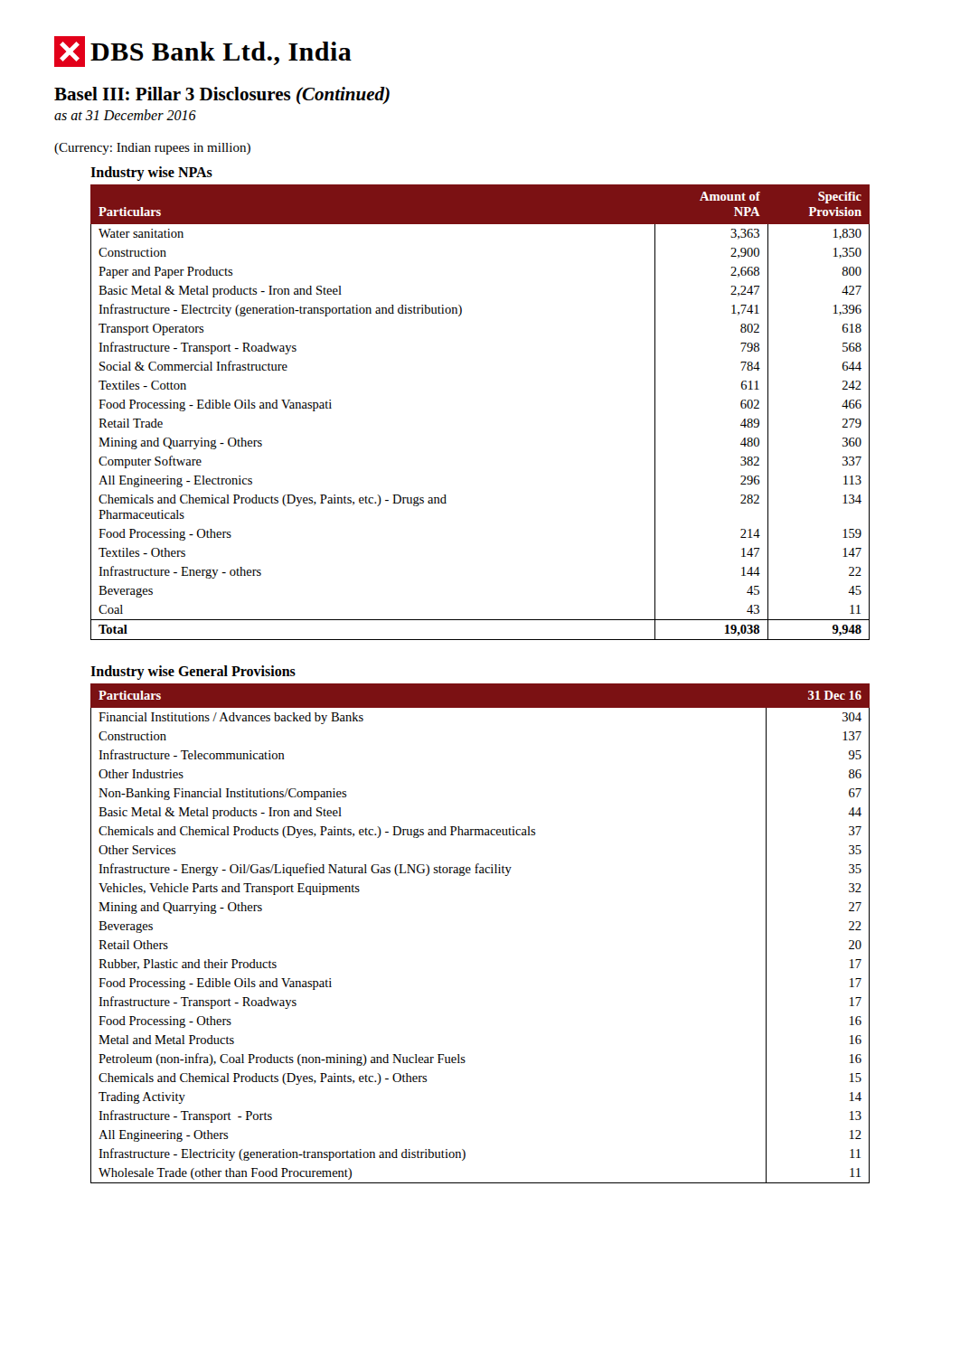DBS Bank Ltd., India
Basel III: Pillar 3 Disclosures (Continued)
as at 31 December 2016
(Currency: Indian rupees in million)
Industry wise NPAs
| Particulars | Amount of NPA | Specific Provision |
| --- | --- | --- |
| Water sanitation | 3,363 | 1,830 |
| Construction | 2,900 | 1,350 |
| Paper and Paper Products | 2,668 | 800 |
| Basic Metal & Metal products - Iron and Steel | 2,247 | 427 |
| Infrastructure - Electrcity (generation-transportation and distribution) | 1,741 | 1,396 |
| Transport Operators | 802 | 618 |
| Infrastructure - Transport - Roadways | 798 | 568 |
| Social & Commercial Infrastructure | 784 | 644 |
| Textiles - Cotton | 611 | 242 |
| Food Processing - Edible Oils and Vanaspati | 602 | 466 |
| Retail Trade | 489 | 279 |
| Mining and Quarrying - Others | 480 | 360 |
| Computer Software | 382 | 337 |
| All Engineering - Electronics | 296 | 113 |
| Chemicals and Chemical Products (Dyes, Paints, etc.) - Drugs and Pharmaceuticals | 282 | 134 |
| Food Processing - Others | 214 | 159 |
| Textiles - Others | 147 | 147 |
| Infrastructure - Energy - others | 144 | 22 |
| Beverages | 45 | 45 |
| Coal | 43 | 11 |
| Total | 19,038 | 9,948 |
Industry wise General Provisions
| Particulars | 31 Dec 16 |
| --- | --- |
| Financial Institutions / Advances backed by Banks | 304 |
| Construction | 137 |
| Infrastructure - Telecommunication | 95 |
| Other Industries | 86 |
| Non-Banking Financial Institutions/Companies | 67 |
| Basic Metal & Metal products - Iron and Steel | 44 |
| Chemicals and Chemical Products (Dyes, Paints, etc.) - Drugs and Pharmaceuticals | 37 |
| Other Services | 35 |
| Infrastructure - Energy - Oil/Gas/Liquefied Natural Gas (LNG) storage facility | 35 |
| Vehicles, Vehicle Parts and Transport Equipments | 32 |
| Mining and Quarrying - Others | 27 |
| Beverages | 22 |
| Retail Others | 20 |
| Rubber, Plastic and their Products | 17 |
| Food Processing - Edible Oils and Vanaspati | 17 |
| Infrastructure - Transport - Roadways | 17 |
| Food Processing - Others | 16 |
| Metal and Metal Products | 16 |
| Petroleum (non-infra), Coal Products (non-mining) and Nuclear Fuels | 16 |
| Chemicals and Chemical Products (Dyes, Paints, etc.) - Others | 15 |
| Trading Activity | 14 |
| Infrastructure - Transport - Ports | 13 |
| All Engineering - Others | 12 |
| Infrastructure - Electricity (generation-transportation and distribution) | 11 |
| Wholesale Trade (other than Food Procurement) | 11 |